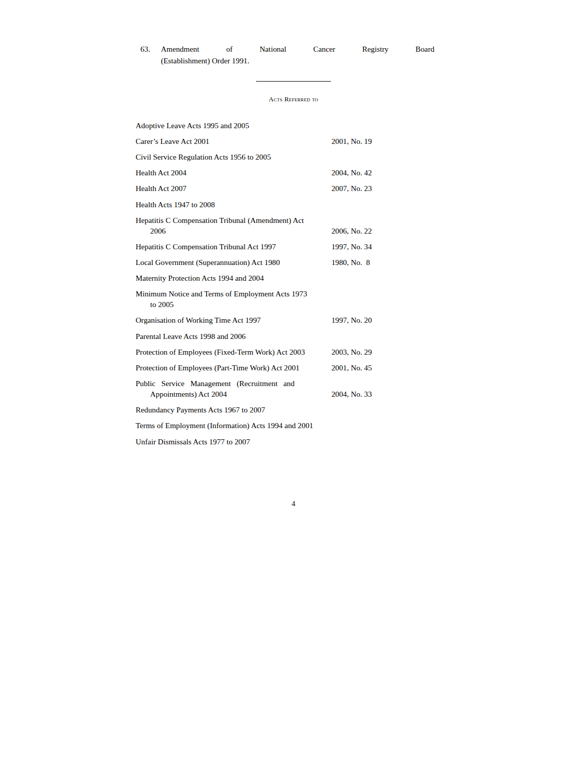63.
Amendment of National Cancer Registry Board
(Establishment) Order 1991.
Acts Referred to
| Adoptive Leave Acts 1995 and 2005 | |
| Carer’s Leave Act 2001 | 2001, No. 19 |
| Civil Service Regulation Acts 1956 to 2005 | |
| Health Act 2004 | 2004, No. 42 |
| Health Act 2007 | 2007, No. 23 |
| Health Acts 1947 to 2008 | |
| Hepatitis C Compensation Tribunal (Amendment) Act 2006 | 2006, No. 22 |
| Hepatitis C Compensation Tribunal Act 1997 | 1997, No. 34 |
| Local Government (Superannuation) Act 1980 | 1980, No. 8 |
| Maternity Protection Acts 1994 and 2004 | |
| Minimum Notice and Terms of Employment Acts 1973 to 2005 | |
| Organisation of Working Time Act 1997 | 1997, No. 20 |
| Parental Leave Acts 1998 and 2006 | |
| Protection of Employees (Fixed-Term Work) Act 2003 | 2003, No. 29 |
| Protection of Employees (Part-Time Work) Act 2001 | 2001, No. 45 |
| Public Service Management (Recruitment and Appointments) Act 2004 | 2004, No. 33 |
| Redundancy Payments Acts 1967 to 2007 | |
| Terms of Employment (Information) Acts 1994 and 2001 | |
| Unfair Dismissals Acts 1977 to 2007 | |
4